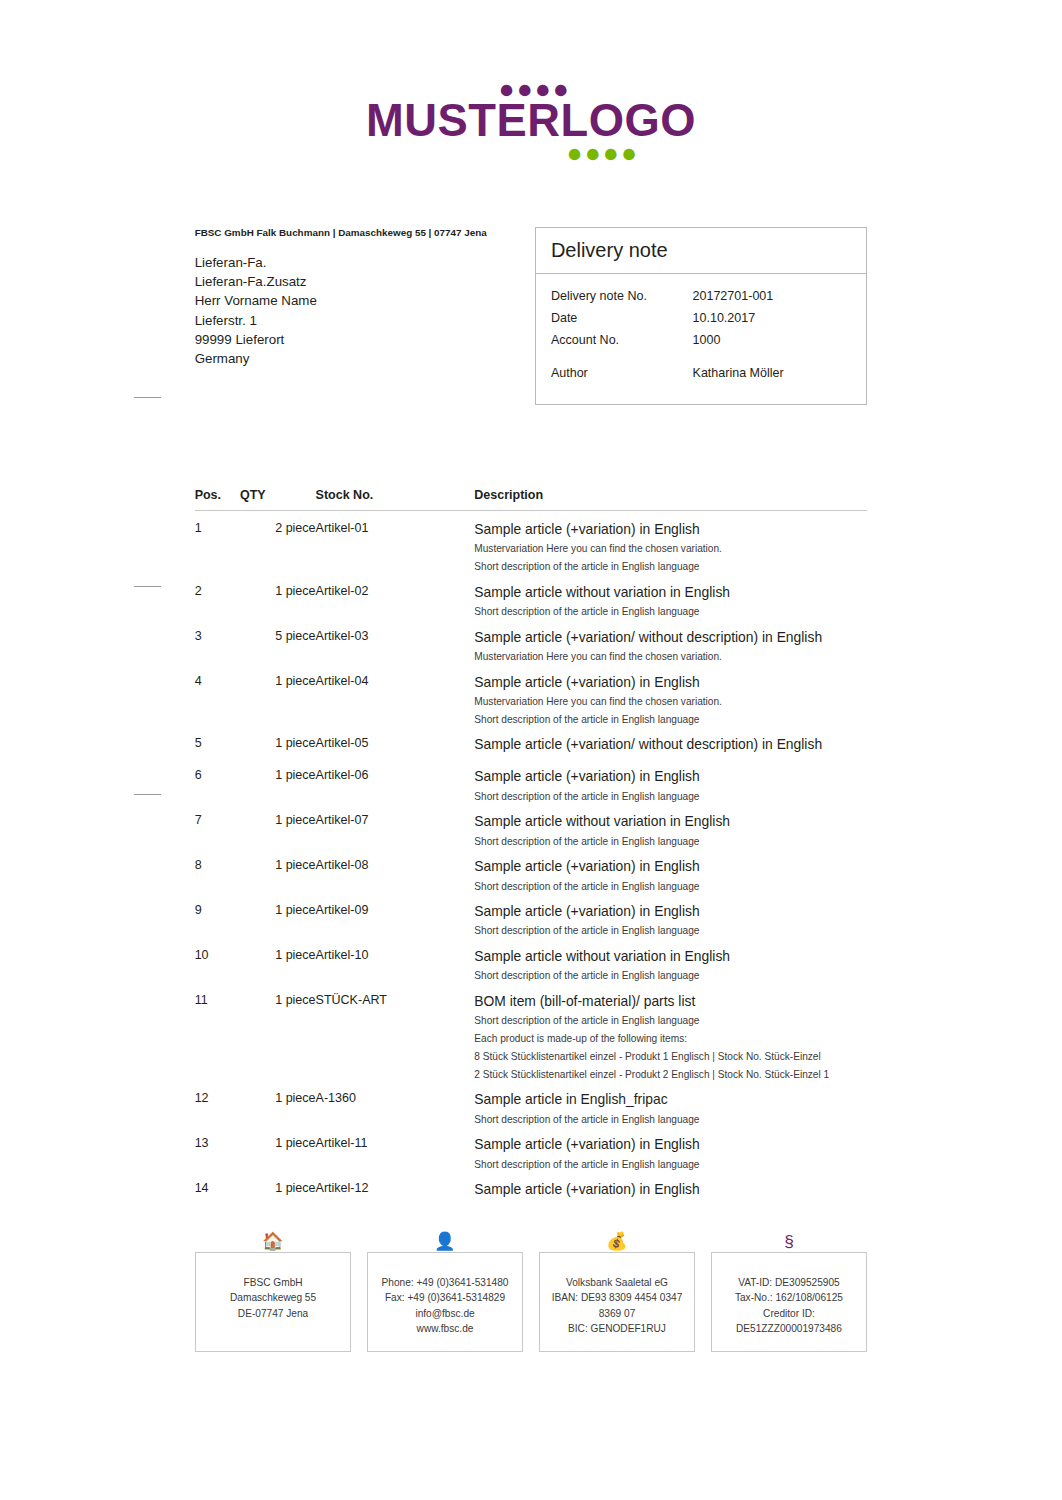●●●●
MUSTERLOGO
●●●●
FBSC GmbH Falk Buchmann | Damaschkeweg 55 | 07747 Jena
Lieferan-Fa.
Lieferan-Fa.Zusatz
Herr Vorname Name
Lieferstr. 1
99999 Lieferort
Germany
Delivery note
Delivery note No. 20172701-001
Date 10.10.2017
Account No. 1000
Author Katharina Möller
| Pos. | QTY | Stock No. | Description |
| --- | --- | --- | --- |
| 1 | 2 piece | Artikel-01 | Sample article (+variation) in English |
| | | | Mustervariation Here you can find the chosen variation. |
| | | | Short description of the article in English language |
| 2 | 1 piece | Artikel-02 | Sample article without variation in English |
| | | | Short description of the article in English language |
| 3 | 5 piece | Artikel-03 | Sample article (+variation/ without description) in English |
| | | | Mustervariation Here you can find the chosen variation. |
| 4 | 1 piece | Artikel-04 | Sample article (+variation) in English |
| | | | Mustervariation Here you can find the chosen variation. |
| | | | Short description of the article in English language |
| 5 | 1 piece | Artikel-05 | Sample article (+variation/ without description) in English |
| 6 | 1 piece | Artikel-06 | Sample article (+variation) in English |
| | | | Short description of the article in English language |
| 7 | 1 piece | Artikel-07 | Sample article without variation in English |
| | | | Short description of the article in English language |
| 8 | 1 piece | Artikel-08 | Sample article (+variation) in English |
| | | | Short description of the article in English language |
| 9 | 1 piece | Artikel-09 | Sample article (+variation) in English |
| | | | Short description of the article in English language |
| 10 | 1 piece | Artikel-10 | Sample article without variation in English |
| | | | Short description of the article in English language |
| 11 | 1 piece | STÜCK-ART | BOM item (bill-of-material)/ parts list |
| | | | Short description of the article in English language |
| | | | Each product is made-up of the following items: |
| | | | 8 Stück Stücklistenartikel einzel - Produkt 1 Englisch / Stock No. Stück-Einzel |
| | | | 2 Stück Stücklistenartikel einzel - Produkt 2 Englisch / Stock No. Stück-Einzel 1 |
| 12 | 1 piece | A-1360 | Sample article in English_fripac |
| | | | Short description of the article in English language |
| 13 | 1 piece | Artikel-11 | Sample article (+variation) in English |
| | | | Short description of the article in English language |
| 14 | 1 piece | Artikel-12 | Sample article (+variation) in English |
🏠
FBSC GmbH
Damaschkeweg 55
DE-07747 Jena
👤
Phone: +49 (0)3641-531480
Fax: +49 (0)3641-5314829
info@fbsc.de
www.fbsc.de
💰
Volksbank Saaletal eG
IBAN: DE93 8309 4454 0347 8369 07
BIC: GENODEF1RUJ
§
VAT-ID: DE309525905
Tax-No.: 162/108/06125
Creditor ID: DE51ZZZ00001973486